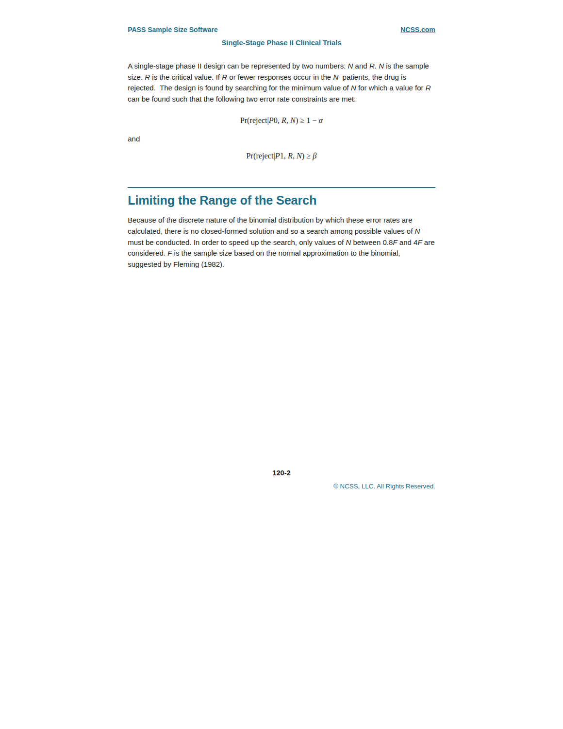PASS Sample Size Software
NCSS.com
Single-Stage Phase II Clinical Trials
A single-stage phase II design can be represented by two numbers: N and R. N is the sample size. R is the critical value. If R or fewer responses occur in the N patients, the drug is rejected. The design is found by searching for the minimum value of N for which a value for R can be found such that the following two error rate constraints are met:
Pr(reject|P0, R, N) ≥ 1 − α
and
Pr(reject|P1, R, N) ≥ β
Limiting the Range of the Search
Because of the discrete nature of the binomial distribution by which these error rates are calculated, there is no closed-formed solution and so a search among possible values of N must be conducted. In order to speed up the search, only values of N between 0.8F and 4F are considered. F is the sample size based on the normal approximation to the binomial, suggested by Fleming (1982).
120-2
© NCSS, LLC. All Rights Reserved.